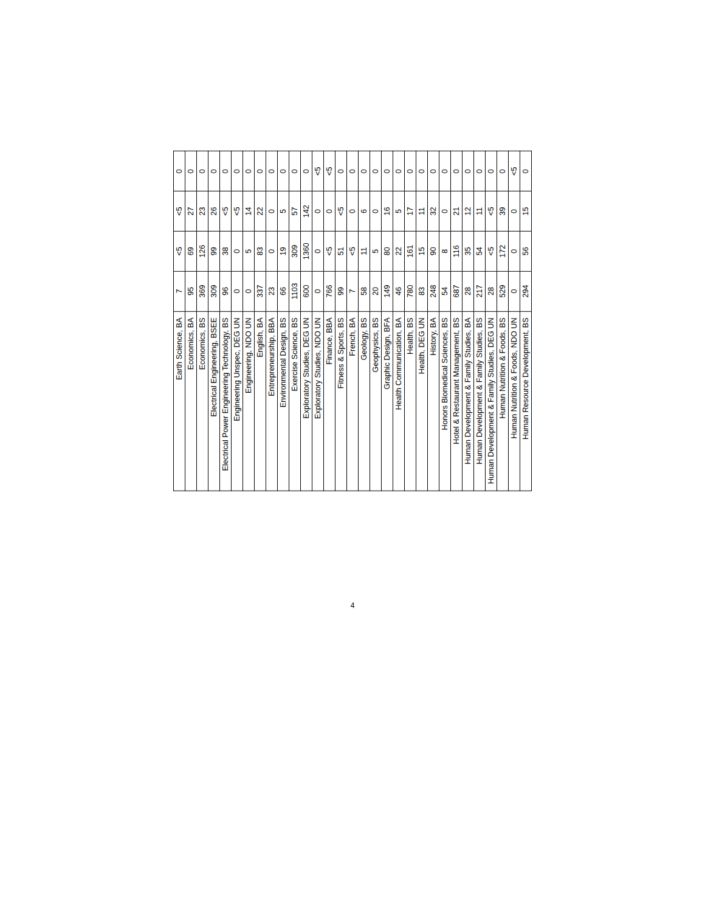| Earth Science, BA | 7 | <5 | <5 | 0 |
| Economics, BA | 95 | 69 | 27 | 0 |
| Economics, BS | 369 | 126 | 23 | 0 |
| Electrical Engineering, BSEE | 309 | 99 | 26 | 0 |
| Electrical Power Engineering Technology, BS | 96 | 38 | <5 | 0 |
| Engineering Unspec, DEG UN | 0 | 0 | <5 | 0 |
| Engineering, NDO UN | 0 | 5 | 14 | 0 |
| English, BA | 337 | 83 | 22 | 0 |
| Entrepreneurship, BBA | 23 | 0 | 0 | 0 |
| Environmental Design, BS | 66 | 19 | 5 | 0 |
| Exercise Science, BS | 1103 | 309 | 57 | 0 |
| Exploratory Studies, DEG UN | 600 | 1360 | 142 | 0 |
| Exploratory Studies, NDO UN | 0 | 0 | 0 | <5 |
| Finance, BBA | 766 | <5 | 0 | <5 |
| Fitness & Sports, BS | 99 | 51 | <5 | 0 |
| French, BA | 7 | <5 | 0 | 0 |
| Geology, BS | 58 | 11 | 6 | 0 |
| Geophysics, BS | 20 | 5 | 0 | 0 |
| Graphic Design, BFA | 149 | 80 | 16 | 0 |
| Health Communication, BA | 46 | 22 | 5 | 0 |
| Health, BS | 780 | 161 | 17 | 0 |
| Health, DEG UN | 83 | 15 | 11 | 0 |
| History, BA | 248 | 90 | 32 | 0 |
| Honors Biomedical Sciences, BS | 54 | 8 | 0 | 0 |
| Hotel & Restaurant Management, BS | 687 | 116 | 21 | 0 |
| Human Development & Family Studies, BA | 28 | 35 | 12 | 0 |
| Human Development & Family Studies, BS | 217 | 54 | 11 | 0 |
| Human Development & Family Studies, DEG UN | 28 | <5 | <5 | 0 |
| Human Nutrition & Foods, BS | 529 | 172 | 39 | 0 |
| Human Nutrition & Foods, NDO UN | 0 | 0 | 0 | <5 |
| Human Resource Development, BS | 294 | 56 | 15 | 0 |
4